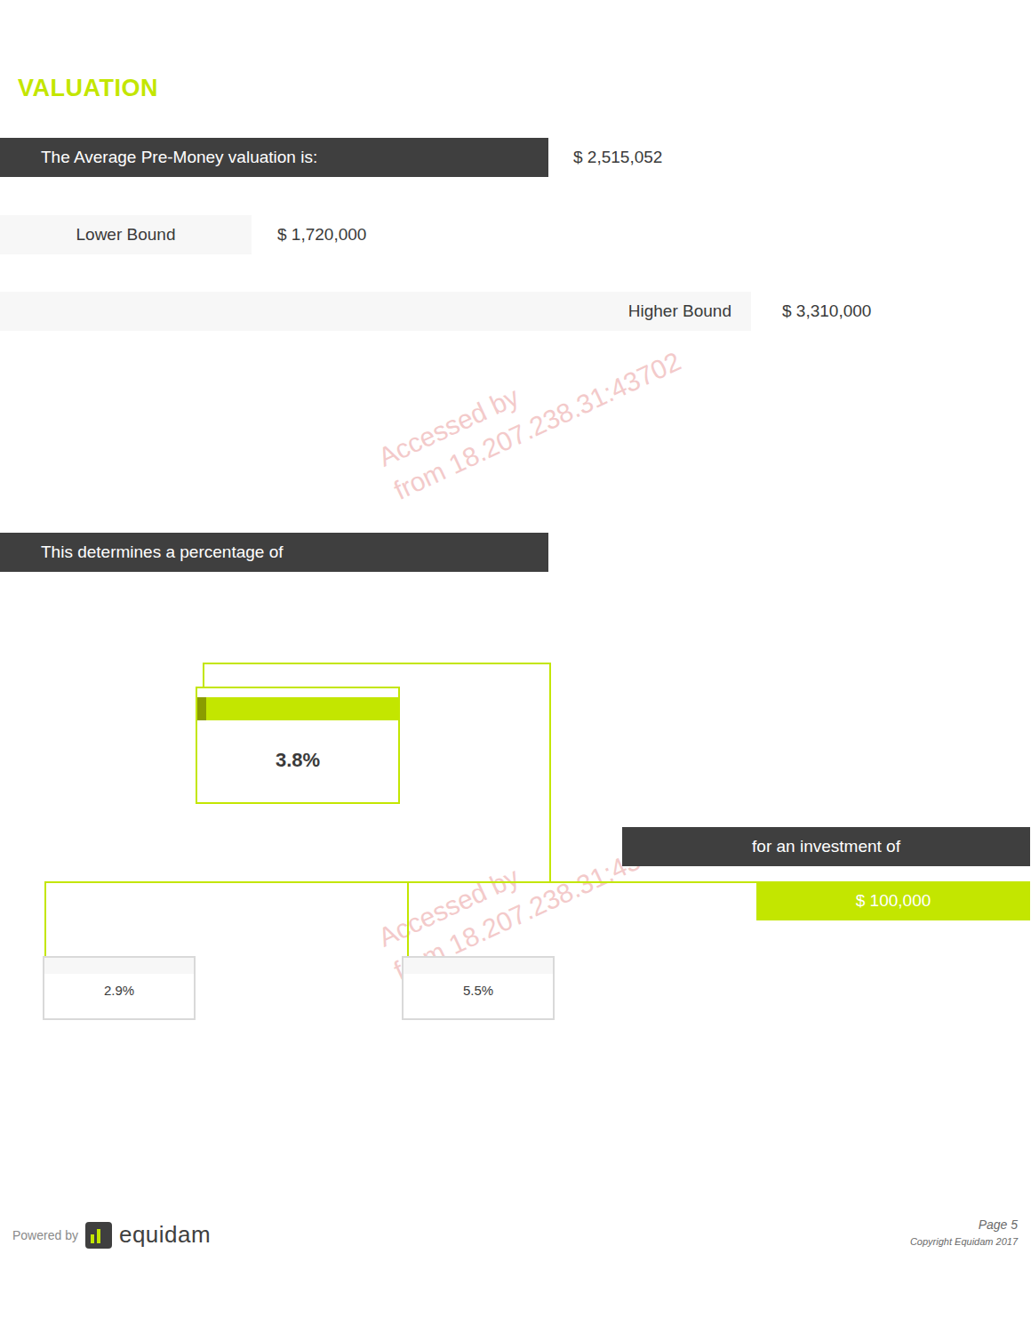Accessed by
from 18.207.238.31:43702
Accessed by
from 18.207.238.31:43702
VALUATION
The Average Pre-Money valuation is:
$ 2,515,052
Lower Bound
$ 1,720,000
Higher Bound
$ 3,310,000
This determines a percentage of
3.8%
2.9%
5.5%
for an investment of
$ 100,000
Powered by equidam
Page 5
Copyright Equidam 2017